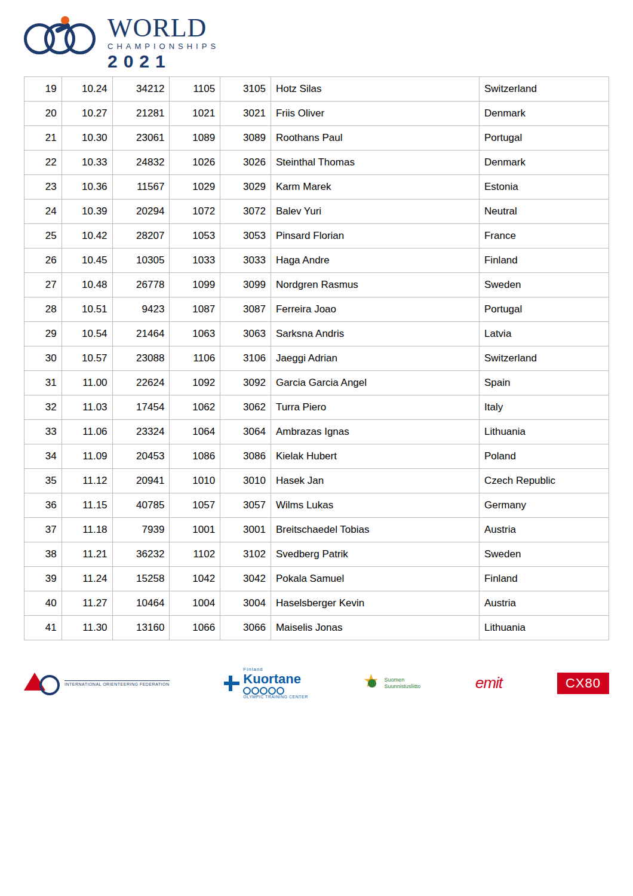WORLD
CHAMPIONSHIPS
2021
| 19 | 10.24 | 34212 | 1105 | 3105 | Hotz Silas | Switzerland |
| 20 | 10.27 | 21281 | 1021 | 3021 | Friis Oliver | Denmark |
| 21 | 10.30 | 23061 | 1089 | 3089 | Roothans Paul | Portugal |
| 22 | 10.33 | 24832 | 1026 | 3026 | Steinthal Thomas | Denmark |
| 23 | 10.36 | 11567 | 1029 | 3029 | Karm Marek | Estonia |
| 24 | 10.39 | 20294 | 1072 | 3072 | Balev Yuri | Neutral |
| 25 | 10.42 | 28207 | 1053 | 3053 | Pinsard Florian | France |
| 26 | 10.45 | 10305 | 1033 | 3033 | Haga Andre | Finland |
| 27 | 10.48 | 26778 | 1099 | 3099 | Nordgren Rasmus | Sweden |
| 28 | 10.51 | 9423 | 1087 | 3087 | Ferreira Joao | Portugal |
| 29 | 10.54 | 21464 | 1063 | 3063 | Sarksna Andris | Latvia |
| 30 | 10.57 | 23088 | 1106 | 3106 | Jaeggi Adrian | Switzerland |
| 31 | 11.00 | 22624 | 1092 | 3092 | Garcia Garcia Angel | Spain |
| 32 | 11.03 | 17454 | 1062 | 3062 | Turra Piero | Italy |
| 33 | 11.06 | 23324 | 1064 | 3064 | Ambrazas Ignas | Lithuania |
| 34 | 11.09 | 20453 | 1086 | 3086 | Kielak Hubert | Poland |
| 35 | 11.12 | 20941 | 1010 | 3010 | Hasek Jan | Czech Republic |
| 36 | 11.15 | 40785 | 1057 | 3057 | Wilms Lukas | Germany |
| 37 | 11.18 | 7939 | 1001 | 3001 | Breitschaedel Tobias | Austria |
| 38 | 11.21 | 36232 | 1102 | 3102 | Svedberg Patrik | Sweden |
| 39 | 11.24 | 15258 | 1042 | 3042 | Pokala Samuel | Finland |
| 40 | 11.27 | 10464 | 1004 | 3004 | Haselsberger Kevin | Austria |
| 41 | 11.30 | 13160 | 1066 | 3066 | Maiselis Jonas | Lithuania |
International Orienteering Federation
Finland
Kuortane
OLYMPIC TRAINING CENTER
Suomen
Suunnistusliitto
emit
CX80